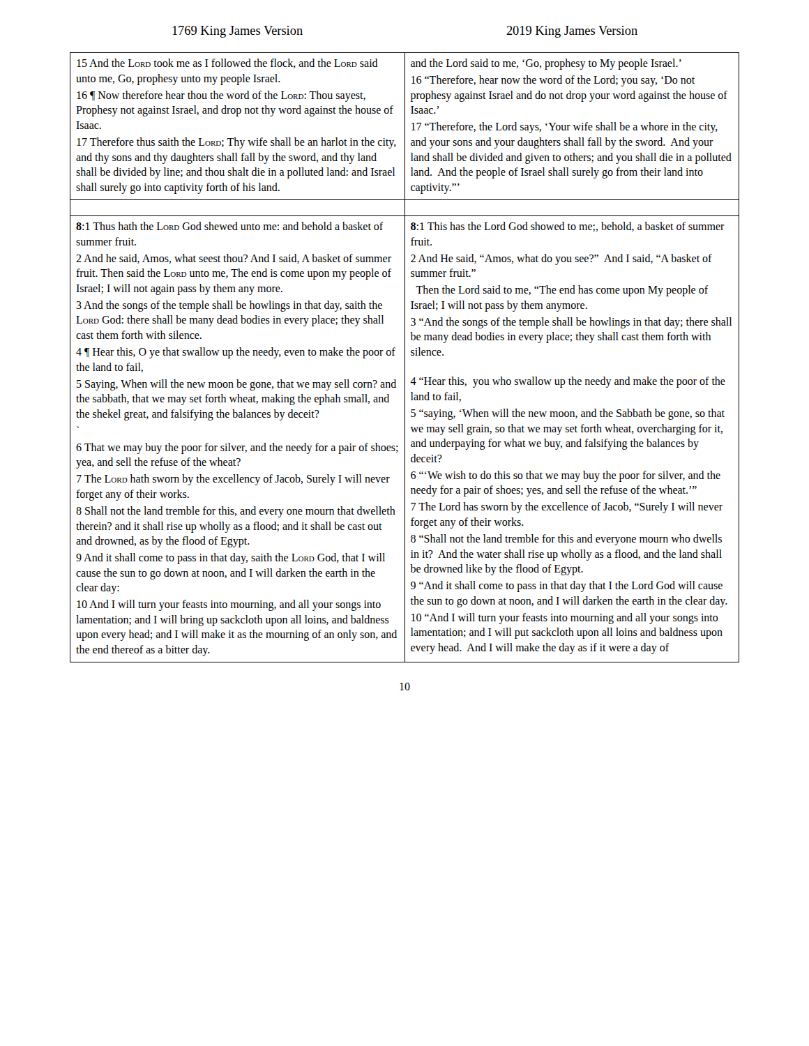1769 King James Version
2019 King James Version
| 15 And the Lord took me as I followed the flock, and the Lord said unto me, Go, prophesy unto my people Israel. 16 ¶ Now therefore hear thou the word of the Lord : Thou sayest, Prophesy not against Israel, and drop not thy word against the house of Isaac. 17 Therefore thus saith the Lord ; Thy wife shall be an harlot in the city, and thy sons and thy daughters shall fall by the sword, and thy land shall be divided by line; and thou shalt die in a polluted land: and Israel shall surely go into captivity forth of his land. | and the Lord said to me, ‘Go, prophesy to My people Israel.’ 16 “Therefore, hear now the word of the Lord; you say, ‘Do not prophesy against Israel and do not drop your word against the house of Isaac.’ 17 “Therefore, the Lord says, ‘Your wife shall be a whore in the city, and your sons and your daughters shall fall by the sword. And your land shall be divided and given to others; and you shall die in a polluted land. And the people of Israel shall surely go from their land into captivity.”’ |
| 8 :1 Thus hath the Lord God shewed unto me: and behold a basket of summer fruit. 2 And he said, Amos, what seest thou? And I said, A basket of summer fruit. Then said the Lord unto me, The end is come upon my people of Israel; I will not again pass by them any more. 3 And the songs of the temple shall be howlings in that day, saith the Lord God: there shall be many dead bodies in every place; they shall cast them forth with silence. 4 ¶ Hear this, O ye that swallow up the needy, even to make the poor of the land to fail, 5 Saying, When will the new moon be gone, that we may sell corn? and the sabbath, that we may set forth wheat, making the ephah small, and the shekel great, and falsifying the balances by deceit? ` 6 That we may buy the poor for silver, and the needy for a pair of shoes; yea, and sell the refuse of the wheat? 7 The Lord hath sworn by the excellency of Jacob, Surely I will never forget any of their works. 8 Shall not the land tremble for this, and every one mourn that dwelleth therein? and it shall rise up wholly as a flood; and it shall be cast out and drowned, as by the flood of Egypt. 9 And it shall come to pass in that day, saith the Lord God, that I will cause the sun to go down at noon, and I will darken the earth in the clear day: 10 And I will turn your feasts into mourning, and all your songs into lamentation; and I will bring up sackcloth upon all loins, and baldness upon every head; and I will make it as the mourning of an only son, and the end thereof as a bitter day. | 8 :1 This has the Lord God showed to me;, behold, a basket of summer fruit. 2 And He said, “Amos, what do you see?” And I said, “A basket of summer fruit.” Then the Lord said to me, “The end has come upon My people of Israel; I will not pass by them anymore. 3 “And the songs of the temple shall be howlings in that day; there shall be many dead bodies in every place; they shall cast them forth with silence. 4 “Hear this, you who swallow up the needy and make the poor of the land to fail, 5 “saying, ‘When will the new moon, and the Sabbath be gone, so that we may sell grain, so that we may set forth wheat, overcharging for it, and underpaying for what we buy, and falsifying the balances by deceit? 6 “‘We wish to do this so that we may buy the poor for silver, and the needy for a pair of shoes; yes, and sell the refuse of the wheat.’” 7 The Lord has sworn by the excellence of Jacob, “Surely I will never forget any of their works. 8 “Shall not the land tremble for this and everyone mourn who dwells in it? And the water shall rise up wholly as a flood, and the land shall be drowned like by the flood of Egypt. 9 “And it shall come to pass in that day that I the Lord God will cause the sun to go down at noon, and I will darken the earth in the clear day. 10 “And I will turn your feasts into mourning and all your songs into lamentation; and I will put sackcloth upon all loins and baldness upon every head. And I will make the day as if it were a day of |
10